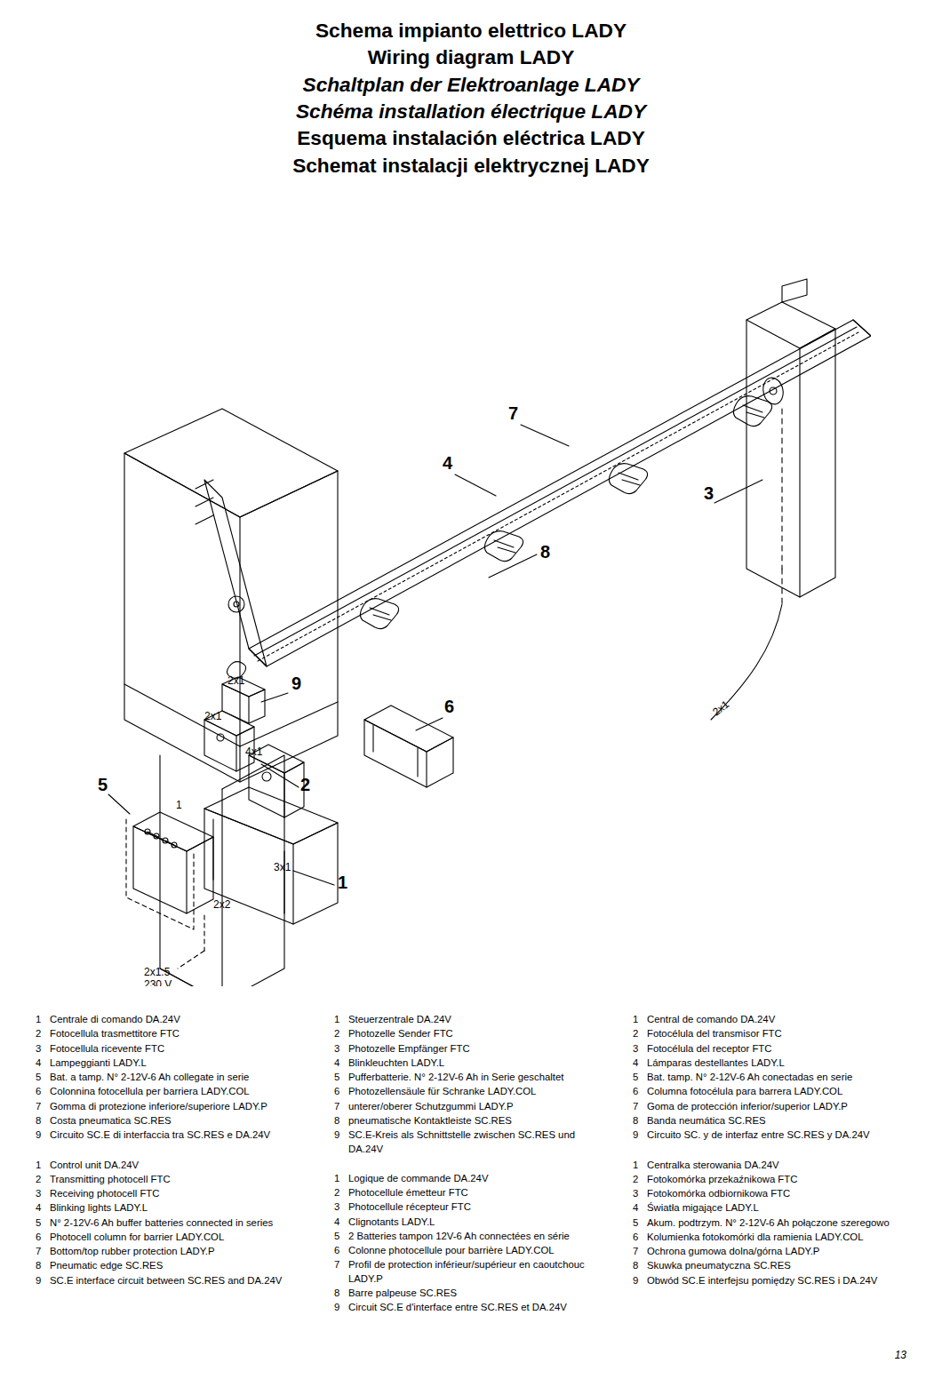Schema impianto elettrico LADY
Wiring diagram LADY
Schaltplan der Elektroanlage LADY
Schéma installation électrique LADY
Esquema instalación eléctrica LADY
Schemat instalacji elektrycznej LADY
2x1 1 2x1 2x1 4x1 3x1 2x2 2x1.5 230 V 7 4 3 8 9 6 5 2 1
1 Centrale di comando DA.24V
2 Fotocellula trasmettitore FTC
3 Fotocellula ricevente FTC
4 Lampeggianti LADY.L
5 Bat. a tamp. N° 2-12V-6 Ah collegate in serie
6 Colonnina fotocellula per barriera LADY.COL
7 Gomma di protezione inferiore/superiore LADY.P
8 Costa pneumatica SC.RES
9 Circuito SC.E di interfaccia tra SC.RES e DA.24V
1 Control unit DA.24V
2 Transmitting photocell FTC
3 Receiving photocell FTC
4 Blinking lights LADY.L
5 N° 2-12V-6 Ah buffer batteries connected in series
6 Photocell column for barrier LADY.COL
7 Bottom/top rubber protection LADY.P
8 Pneumatic edge SC.RES
9 SC.E interface circuit between SC.RES and DA.24V
1 Steuerzentrale DA.24V
2 Photozelle Sender FTC
3 Photozelle Empfänger FTC
4 Blinkleuchten LADY.L
5 Pufferbatterie. N° 2-12V-6 Ah in Serie geschaltet
6 Photozellensäule für Schranke LADY.COL
7 unterer/oberer Schutzgummi LADY.P
8 pneumatische Kontaktleiste SC.RES
9 SC.E-Kreis als Schnittstelle zwischen SC.RES und DA.24V
1 Logique de commande DA.24V
2 Photocellule émetteur FTC
3 Photocellule récepteur FTC
4 Clignotants LADY.L
52 Batteries tampon 12V-6 Ah connectées en série
6 Colonne photocellule pour barrière LADY.COL
7 Profil de protection inférieur/supérieur en caoutchouc LADY.P
8 Barre palpeuse SC.RES
9 Circuit SC.E d'interface entre SC.RES et DA.24V
1 Central de comando DA.24V
2 Fotocélula del transmisor FTC
3 Fotocélula del receptor FTC
4 Lámparas destellantes LADY.L
5 Bat. tamp. N° 2-12V-6 Ah conectadas en serie
6 Columna fotocélula para barrera LADY.COL
7 Goma de protección inferior/superior LADY.P
8 Banda neumática SC.RES
9 Circuito SC. y de interfaz entre SC.RES y DA.24V
1 Centralka sterowania DA.24V
2 Fotokomórka przekaźnikowa FTC
3 Fotokomórka odbiornikowa FTC
4 Światła migające LADY.L
5 Akum. podtrzym. N° 2-12V-6 Ah połączone szeregowo
6 Kolumienka fotokomórki dla ramienia LADY.COL
7 Ochrona gumowa dolna/górna LADY.P
8 Skuwka pneumatyczna SC.RES
9 Obwód SC.E interfejsu pomiędzy SC.RES i DA.24V
13